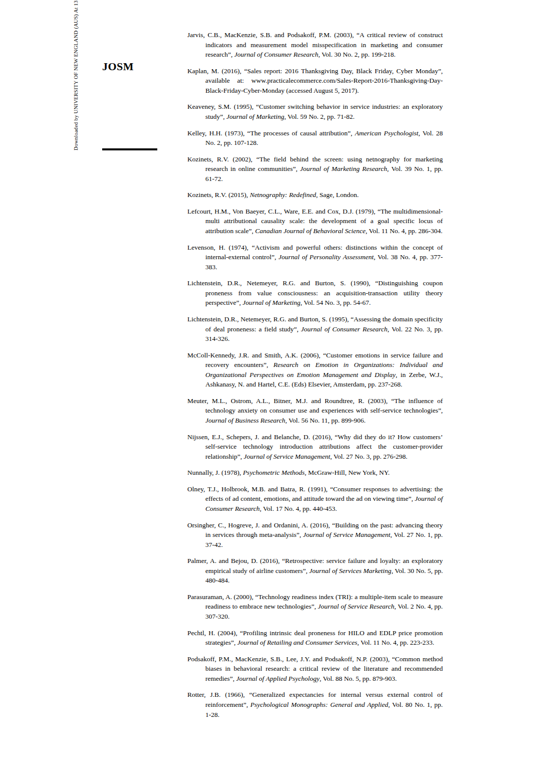Downloaded by UNIVERSITY OF NEW ENGLAND (AUS) At 13:53 09 March 2018 (PT)
JOSM
Jarvis, C.B., MacKenzie, S.B. and Podsakoff, P.M. (2003), “A critical review of construct indicators and measurement model misspecification in marketing and consumer research”, Journal of Consumer Research, Vol. 30 No. 2, pp. 199-218.
Kaplan, M. (2016), “Sales report: 2016 Thanksgiving Day, Black Friday, Cyber Monday”, available at: www.practicalecommerce.com/Sales-Report-2016-Thanksgiving-Day-Black-Friday-Cyber-Monday (accessed August 5, 2017).
Keaveney, S.M. (1995), “Customer switching behavior in service industries: an exploratory study”, Journal of Marketing, Vol. 59 No. 2, pp. 71-82.
Kelley, H.H. (1973), “The processes of causal attribution”, American Psychologist, Vol. 28 No. 2, pp. 107-128.
Kozinets, R.V. (2002), “The field behind the screen: using netnography for marketing research in online communities”, Journal of Marketing Research, Vol. 39 No. 1, pp. 61-72.
Kozinets, R.V. (2015), Netnography: Redefined, Sage, London.
Lefcourt, H.M., Von Baeyer, C.L., Ware, E.E. and Cox, D.J. (1979), “The multidimensional-multi attributional causality scale: the development of a goal specific locus of attribution scale”, Canadian Journal of Behavioral Science, Vol. 11 No. 4, pp. 286-304.
Levenson, H. (1974), “Activism and powerful others: distinctions within the concept of internal-external control”, Journal of Personality Assessment, Vol. 38 No. 4, pp. 377-383.
Lichtenstein, D.R., Netemeyer, R.G. and Burton, S. (1990), “Distinguishing coupon proneness from value consciousness: an acquisition-transaction utility theory perspective”, Journal of Marketing, Vol. 54 No. 3, pp. 54-67.
Lichtenstein, D.R., Netemeyer, R.G. and Burton, S. (1995), “Assessing the domain specificity of deal proneness: a field study”, Journal of Consumer Research, Vol. 22 No. 3, pp. 314-326.
McColl-Kennedy, J.R. and Smith, A.K. (2006), “Customer emotions in service failure and recovery encounters”, Research on Emotion in Organizations: Individual and Organizational Perspectives on Emotion Management and Display, in Zerbe, W.J., Ashkanasy, N. and Hartel, C.E. (Eds) Elsevier, Amsterdam, pp. 237-268.
Meuter, M.L., Ostrom, A.L., Bitner, M.J. and Roundtree, R. (2003), “The influence of technology anxiety on consumer use and experiences with self-service technologies”, Journal of Business Research, Vol. 56 No. 11, pp. 899-906.
Nijssen, E.J., Schepers, J. and Belanche, D. (2016), “Why did they do it? How customers’ self-service technology introduction attributions affect the customer-provider relationship”, Journal of Service Management, Vol. 27 No. 3, pp. 276-298.
Nunnally, J. (1978), Psychometric Methods, McGraw-Hill, New York, NY.
Olney, T.J., Holbrook, M.B. and Batra, R. (1991), “Consumer responses to advertising: the effects of ad content, emotions, and attitude toward the ad on viewing time”, Journal of Consumer Research, Vol. 17 No. 4, pp. 440-453.
Orsingher, C., Hogreve, J. and Ordanini, A. (2016), “Building on the past: advancing theory in services through meta-analysis”, Journal of Service Management, Vol. 27 No. 1, pp. 37-42.
Palmer, A. and Bejou, D. (2016), “Retrospective: service failure and loyalty: an exploratory empirical study of airline customers”, Journal of Services Marketing, Vol. 30 No. 5, pp. 480-484.
Parasuraman, A. (2000), “Technology readiness index (TRI): a multiple-item scale to measure readiness to embrace new technologies”, Journal of Service Research, Vol. 2 No. 4, pp. 307-320.
Pechtl, H. (2004), “Profiling intrinsic deal proneness for HILO and EDLP price promotion strategies”, Journal of Retailing and Consumer Services, Vol. 11 No. 4, pp. 223-233.
Podsakoff, P.M., MacKenzie, S.B., Lee, J.Y. and Podsakoff, N.P. (2003), “Common method biases in behavioral research: a critical review of the literature and recommended remedies”, Journal of Applied Psychology, Vol. 88 No. 5, pp. 879-903.
Rotter, J.B. (1966), “Generalized expectancies for internal versus external control of reinforcement”, Psychological Monographs: General and Applied, Vol. 80 No. 1, pp. 1-28.